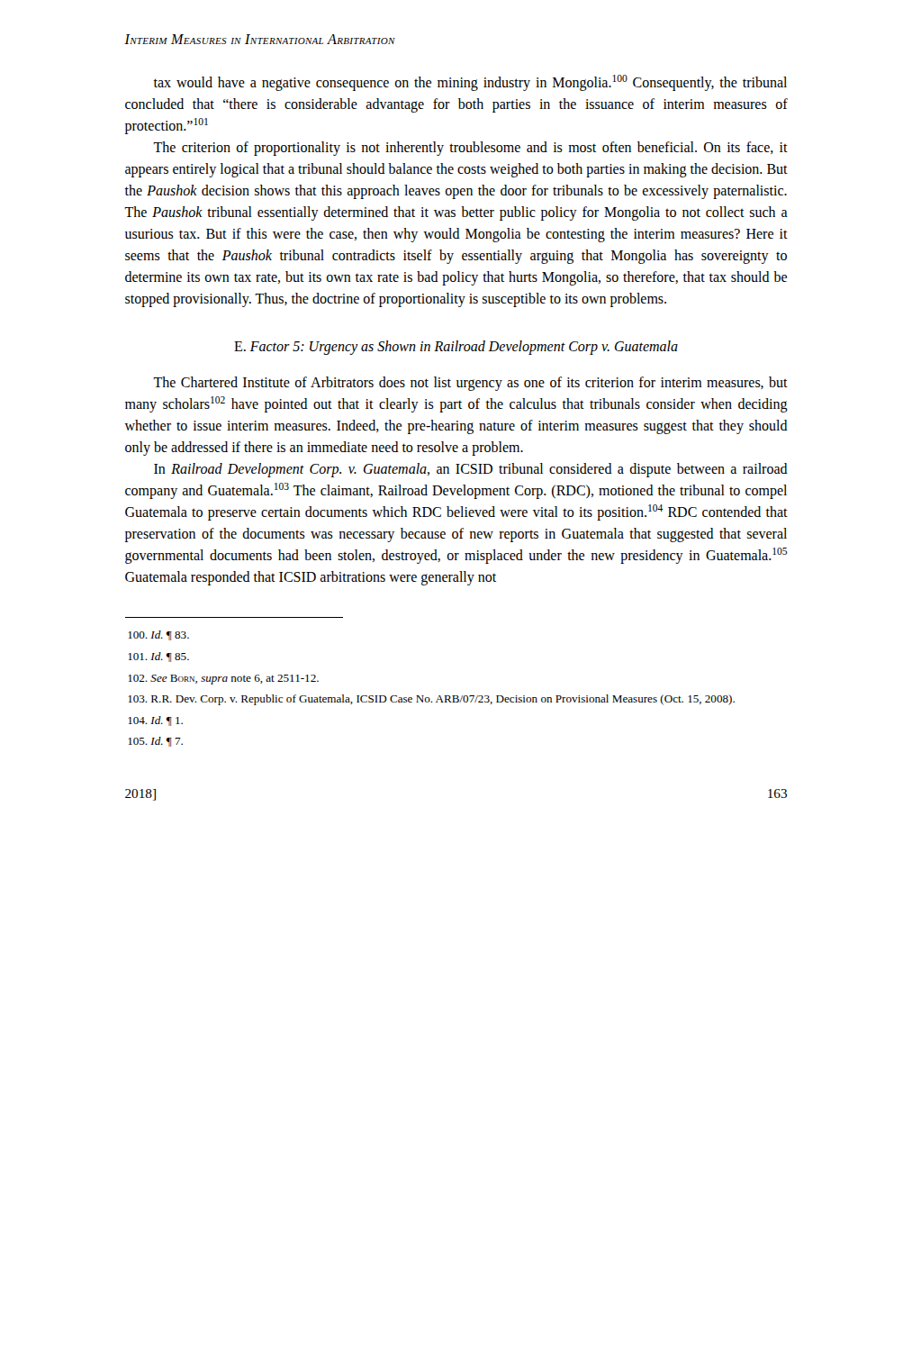Interim Measures in International Arbitration
tax would have a negative consequence on the mining industry in Mongolia.100 Consequently, the tribunal concluded that “there is considerable advantage for both parties in the issuance of interim measures of protection.”101
The criterion of proportionality is not inherently troublesome and is most often beneficial. On its face, it appears entirely logical that a tribunal should balance the costs weighed to both parties in making the decision. But the Paushok decision shows that this approach leaves open the door for tribunals to be excessively paternalistic. The Paushok tribunal essentially determined that it was better public policy for Mongolia to not collect such a usurious tax. But if this were the case, then why would Mongolia be contesting the interim measures? Here it seems that the Paushok tribunal contradicts itself by essentially arguing that Mongolia has sovereignty to determine its own tax rate, but its own tax rate is bad policy that hurts Mongolia, so therefore, that tax should be stopped provisionally. Thus, the doctrine of proportionality is susceptible to its own problems.
E. Factor 5: Urgency as Shown in Railroad Development Corp v. Guatemala
The Chartered Institute of Arbitrators does not list urgency as one of its criterion for interim measures, but many scholars102 have pointed out that it clearly is part of the calculus that tribunals consider when deciding whether to issue interim measures. Indeed, the pre-hearing nature of interim measures suggest that they should only be addressed if there is an immediate need to resolve a problem.
In Railroad Development Corp. v. Guatemala, an ICSID tribunal considered a dispute between a railroad company and Guatemala.103 The claimant, Railroad Development Corp. (RDC), motioned the tribunal to compel Guatemala to preserve certain documents which RDC believed were vital to its position.104 RDC contended that preservation of the documents was necessary because of new reports in Guatemala that suggested that several governmental documents had been stolen, destroyed, or misplaced under the new presidency in Guatemala.105 Guatemala responded that ICSID arbitrations were generally not
Id. ¶ 83.
Id. ¶ 85.
See Born, supra note 6, at 2511-12.
R.R. Dev. Corp. v. Republic of Guatemala, ICSID Case No. ARB/07/23, Decision on Provisional Measures (Oct. 15, 2008).
Id. ¶ 1.
Id. ¶ 7.
2018] 163